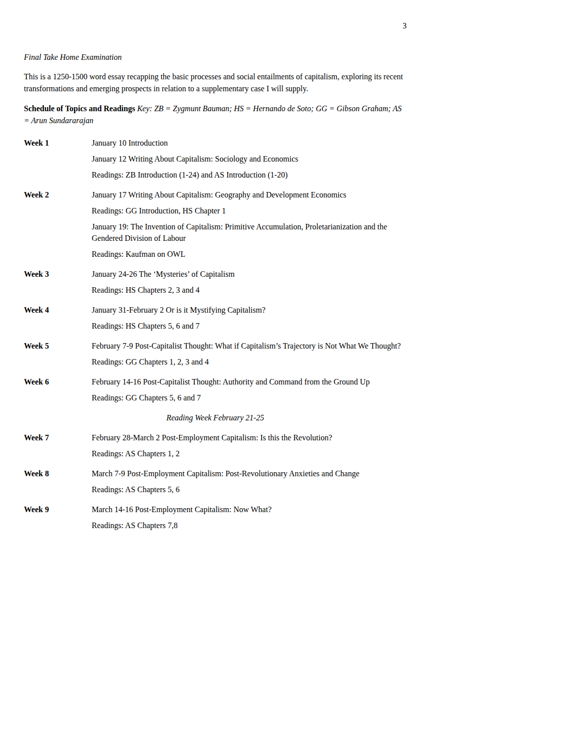3
Final Take Home Examination
This is a 1250-1500 word essay recapping the basic processes and social entailments of capitalism, exploring its recent transformations and emerging prospects in relation to a supplementary case I will supply.
Schedule of Topics and Readings Key: ZB = Zygmunt Bauman; HS = Hernando de Soto; GG = Gibson Graham; AS = Arun Sundararajan
| Week 1 | January 10 Introduction January 12 Writing About Capitalism: Sociology and Economics Readings: ZB Introduction (1-24) and AS Introduction (1-20) |
| Week 2 | January 17 Writing About Capitalism: Geography and Development Economics Readings: GG Introduction, HS Chapter 1 January 19: The Invention of Capitalism: Primitive Accumulation, Proletarianization and the Gendered Division of Labour Readings: Kaufman on OWL |
| Week 3 | January 24-26 The ‘Mysteries’ of Capitalism Readings: HS Chapters 2, 3 and 4 |
| Week 4 | January 31-February 2 Or is it Mystifying Capitalism? Readings: HS Chapters 5, 6 and 7 |
| Week 5 | February 7-9 Post-Capitalist Thought: What if Capitalism’s Trajectory is Not What We Thought? Readings: GG Chapters 1, 2, 3 and 4 |
| Week 6 | February 14-16 Post-Capitalist Thought: Authority and Command from the Ground Up Readings: GG Chapters 5, 6 and 7 |
| Reading Week February 21-25 |
| Week 7 | February 28-March 2 Post-Employment Capitalism: Is this the Revolution? Readings: AS Chapters 1, 2 |
| Week 8 | March 7-9 Post-Employment Capitalism: Post-Revolutionary Anxieties and Change Readings: AS Chapters 5, 6 |
| Week 9 | March 14-16 Post-Employment Capitalism: Now What? Readings: AS Chapters 7,8 |